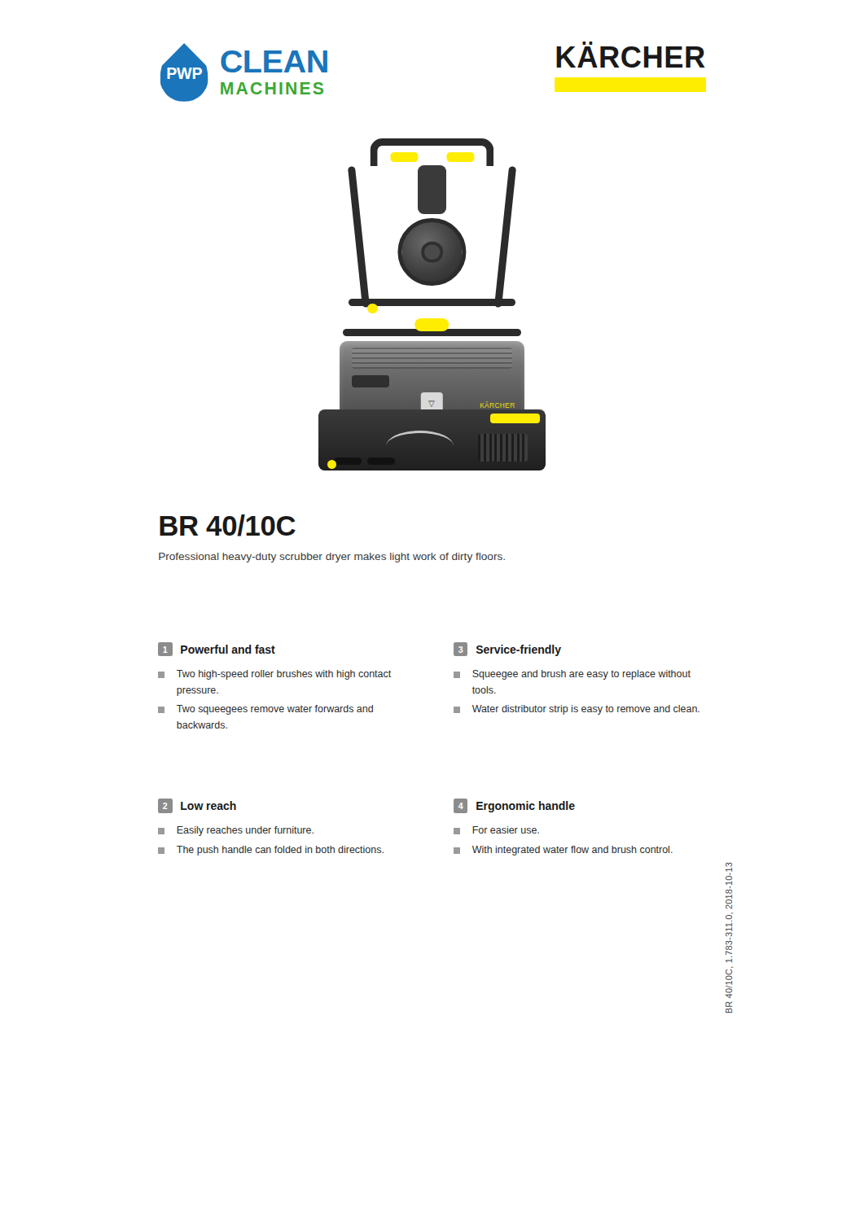PWP
CLEAN MACHINES
KÄRCHER
▽
KÄRCHER
BR 40/10C
Professional heavy-duty scrubber dryer makes light work of dirty floors.
1 Powerful and fast
Two high-speed roller brushes with high contact pressure.
Two squeegees remove water forwards and backwards.
3 Service-friendly
Squeegee and brush are easy to replace without tools.
Water distributor strip is easy to remove and clean.
2 Low reach
Easily reaches under furniture.
The push handle can folded in both directions.
4 Ergonomic handle
For easier use.
With integrated water flow and brush control.
BR 40/10C, 1.783-311.0, 2018-10-13